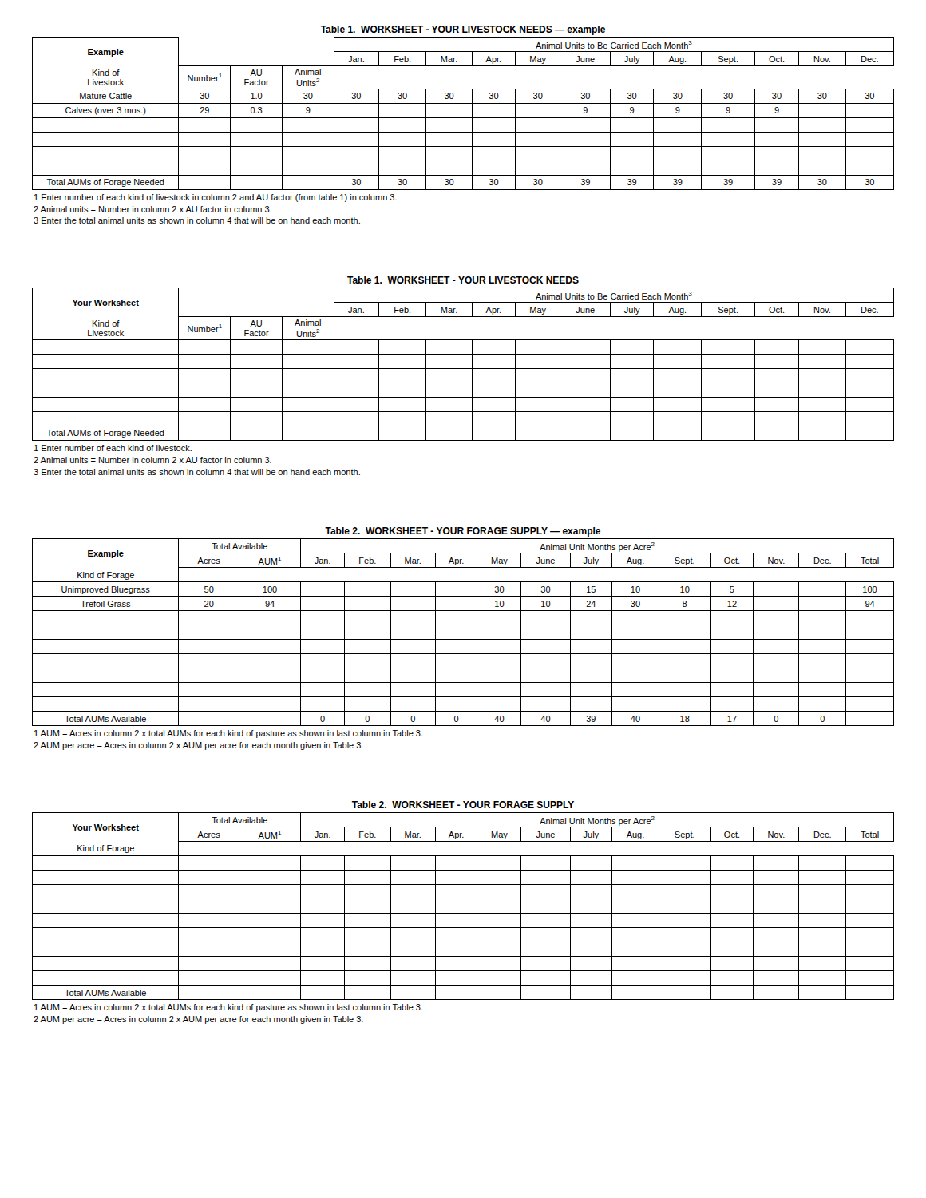Table 1. WORKSHEET - YOUR LIVESTOCK NEEDS — example
| Example | | | | Animal Units to Be Carried Each Month 3 |
| Jan. | Feb. | Mar. | Apr. | May | June | July | Aug. | Sept. | Oct. | Nov. | Dec. |
| Kind of Livestock | Number 1 | AU Factor | Animal Units 2 | |
| Mature Cattle | 30 | 1.0 | 30 | 30 | 30 | 30 | 30 | 30 | 30 | 30 | 30 | 30 | 30 | 30 | 30 |
| Calves (over 3 mos.) | 29 | 0.3 | 9 | | | | | | 9 | 9 | 9 | 9 | 9 | | |
| Total AUMs of Forage Needed | | | | 30 | 30 | 30 | 30 | 30 | 39 | 39 | 39 | 39 | 39 | 30 | 30 |
1 Enter number of each kind of livestock in column 2 and AU factor (from table 1) in column 3.
2 Animal units = Number in column 2 x AU factor in column 3.
3 Enter the total animal units as shown in column 4 that will be on hand each month.
Table 1. WORKSHEET - YOUR LIVESTOCK NEEDS
| Your Worksheet | | | | Animal Units to Be Carried Each Month 3 |
| Jan. | Feb. | Mar. | Apr. | May | June | July | Aug. | Sept. | Oct. | Nov. | Dec. |
| Kind of Livestock | Number 1 | AU Factor | Animal Units 2 | |
| Total AUMs of Forage Needed | | | | | | | | | | | | | | | |
1 Enter number of each kind of livestock.
2 Animal units = Number in column 2 x AU factor in column 3.
3 Enter the total animal units as shown in column 4 that will be on hand each month.
Table 2. WORKSHEET - YOUR FORAGE SUPPLY — example
| Example | Total Available | Animal Unit Months per Acre 2 |
| Acres | AUM 1 | Jan. | Feb. | Mar. | Apr. | May | June | July | Aug. | Sept. | Oct. | Nov. | Dec. | Total |
| Kind of Forage | |
| Unimproved Bluegrass | 50 | 100 | | | | | 30 | 30 | 15 | 10 | 10 | 5 | | | 100 |
| Trefoil Grass | 20 | 94 | | | | | 10 | 10 | 24 | 30 | 8 | 12 | | | 94 |
| Total AUMs Available | | | 0 | 0 | 0 | 0 | 40 | 40 | 39 | 40 | 18 | 17 | 0 | 0 | |
1 AUM = Acres in column 2 x total AUMs for each kind of pasture as shown in last column in Table 3.
2 AUM per acre = Acres in column 2 x AUM per acre for each month given in Table 3.
Table 2. WORKSHEET - YOUR FORAGE SUPPLY
| Your Worksheet | Total Available | Animal Unit Months per Acre 2 |
| Acres | AUM 1 | Jan. | Feb. | Mar. | Apr. | May | June | July | Aug. | Sept. | Oct. | Nov. | Dec. | Total |
| Kind of Forage | |
| Total AUMs Available | | | | | | | | | | | | | | | |
1 AUM = Acres in column 2 x total AUMs for each kind of pasture as shown in last column in Table 3.
2 AUM per acre = Acres in column 2 x AUM per acre for each month given in Table 3.